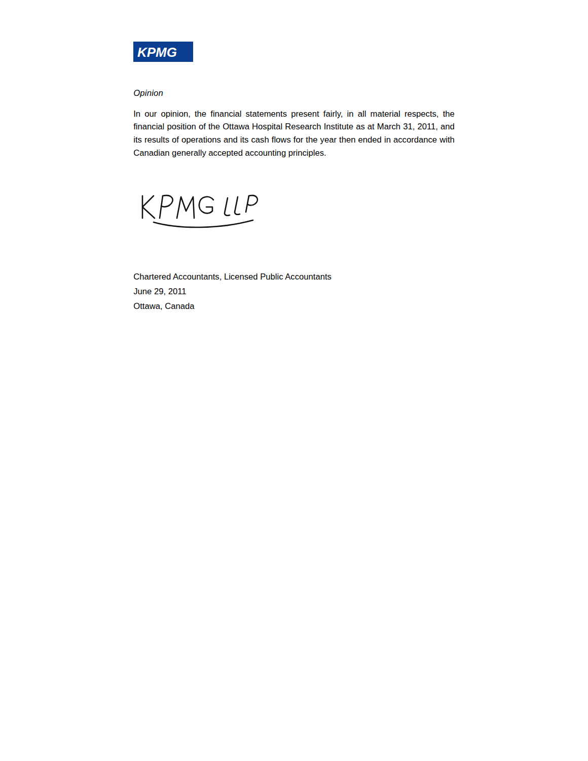KPMG
Opinion
In our opinion, the financial statements present fairly, in all material respects, the financial position of the Ottawa Hospital Research Institute as at March 31, 2011, and its results of operations and its cash flows for the year then ended in accordance with Canadian generally accepted accounting principles.
Chartered Accountants, Licensed Public Accountants
June 29, 2011
Ottawa, Canada